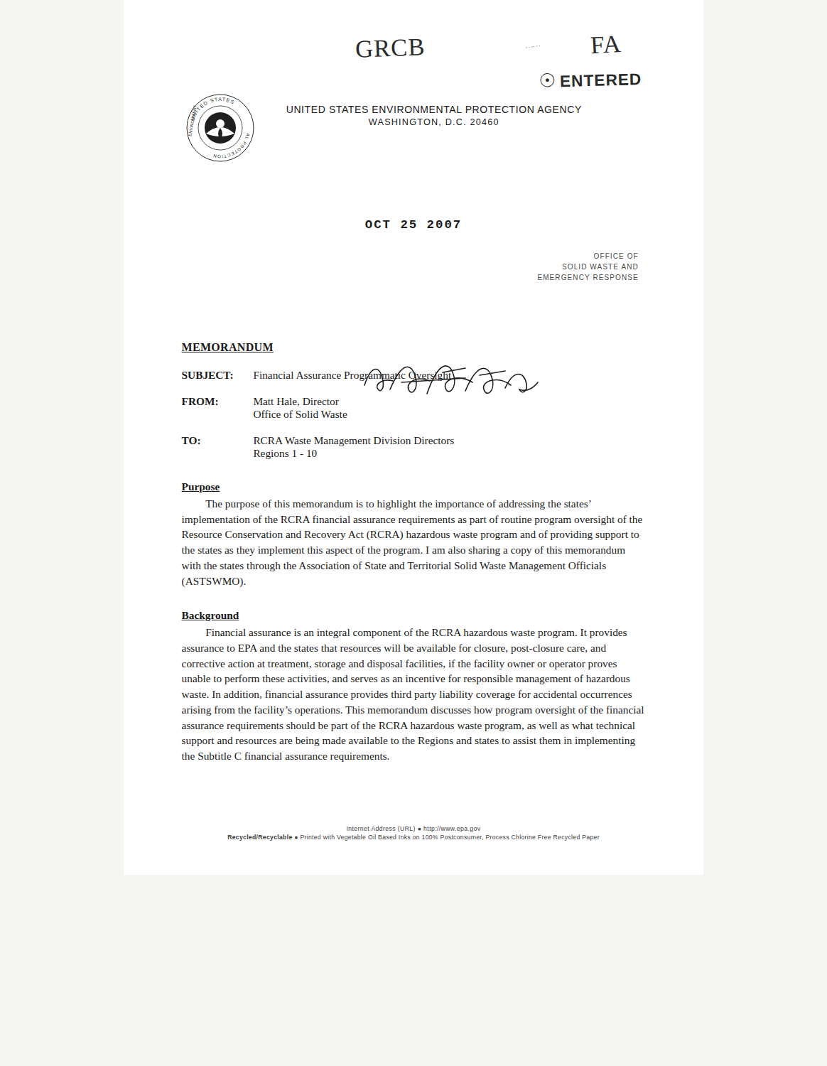GRCB …… FA ☉ENTERED
UNITED STATES AL PROTECTION ENVIRONMENT
UNITED STATES ENVIRONMENTAL PROTECTION AGENCY
WASHINGTON, D.C. 20460
OCT 25 2007
OFFICE OF
SOLID WASTE AND
EMERGENCY RESPONSE
MEMORANDUM
| SUBJECT: | Financial Assurance Programmatic Oversight |
| FROM: | Matt Hale, Director Office of Solid Waste |
| TO: | RCRA Waste Management Division Directors Regions 1 - 10 |
Purpose
The purpose of this memorandum is to highlight the importance of addressing the states’ implementation of the RCRA financial assurance requirements as part of routine program oversight of the Resource Conservation and Recovery Act (RCRA) hazardous waste program and of providing support to the states as they implement this aspect of the program. I am also sharing a copy of this memorandum with the states through the Association of State and Territorial Solid Waste Management Officials (ASTSWMO).
Background
Financial assurance is an integral component of the RCRA hazardous waste program. It provides assurance to EPA and the states that resources will be available for closure, post-closure care, and corrective action at treatment, storage and disposal facilities, if the facility owner or operator proves unable to perform these activities, and serves as an incentive for responsible management of hazardous waste. In addition, financial assurance provides third party liability coverage for accidental occurrences arising from the facility’s operations. This memorandum discusses how program oversight of the financial assurance requirements should be part of the RCRA hazardous waste program, as well as what technical support and resources are being made available to the Regions and states to assist them in implementing the Subtitle C financial assurance requirements.
Internet Address (URL) ● http://www.epa.gov
Recycled/Recyclable ● Printed with Vegetable Oil Based Inks on 100% Postconsumer, Process Chlorine Free Recycled Paper